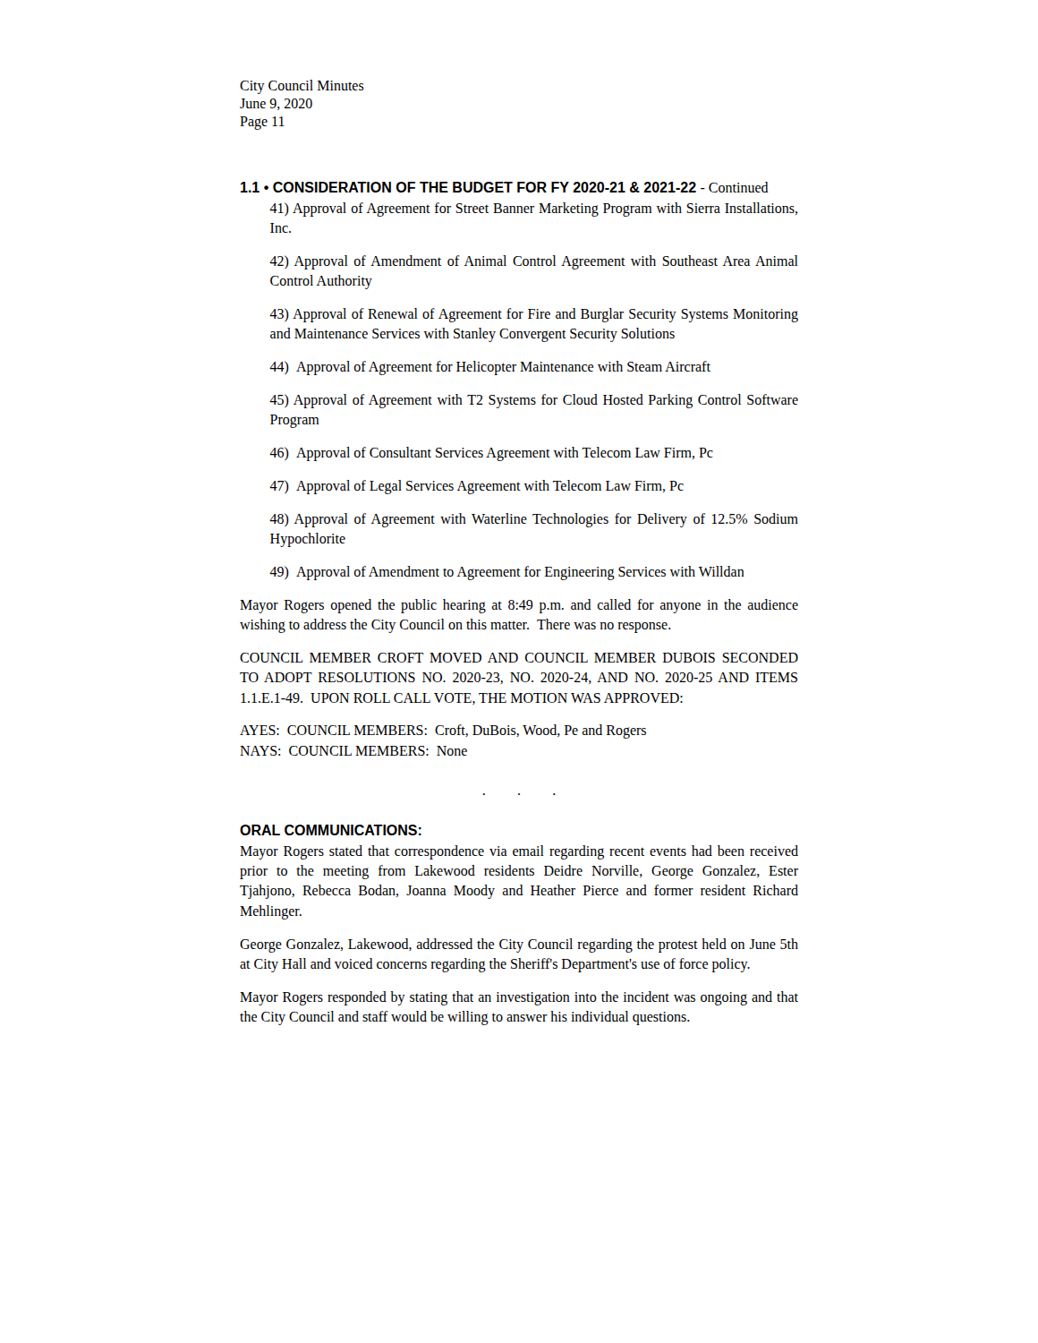City Council Minutes
June 9, 2020
Page 11
1.1 • CONSIDERATION OF THE BUDGET FOR FY 2020-21 & 2021-22 - Continued
41) Approval of Agreement for Street Banner Marketing Program with Sierra Installations, Inc.
42) Approval of Amendment of Animal Control Agreement with Southeast Area Animal Control Authority
43) Approval of Renewal of Agreement for Fire and Burglar Security Systems Monitoring and Maintenance Services with Stanley Convergent Security Solutions
44) Approval of Agreement for Helicopter Maintenance with Steam Aircraft
45) Approval of Agreement with T2 Systems for Cloud Hosted Parking Control Software Program
46) Approval of Consultant Services Agreement with Telecom Law Firm, Pc
47) Approval of Legal Services Agreement with Telecom Law Firm, Pc
48) Approval of Agreement with Waterline Technologies for Delivery of 12.5% Sodium Hypochlorite
49) Approval of Amendment to Agreement for Engineering Services with Willdan
Mayor Rogers opened the public hearing at 8:49 p.m. and called for anyone in the audience wishing to address the City Council on this matter. There was no response.
COUNCIL MEMBER CROFT MOVED AND COUNCIL MEMBER DUBOIS SECONDED TO ADOPT RESOLUTIONS NO. 2020-23, NO. 2020-24, AND NO. 2020-25 AND ITEMS 1.1.E.1-49. UPON ROLL CALL VOTE, THE MOTION WAS APPROVED:
AYES: COUNCIL MEMBERS: Croft, DuBois, Wood, Pe and Rogers
NAYS: COUNCIL MEMBERS: None
...
ORAL COMMUNICATIONS:
Mayor Rogers stated that correspondence via email regarding recent events had been received prior to the meeting from Lakewood residents Deidre Norville, George Gonzalez, Ester Tjahjono, Rebecca Bodan, Joanna Moody and Heather Pierce and former resident Richard Mehlinger.
George Gonzalez, Lakewood, addressed the City Council regarding the protest held on June 5th at City Hall and voiced concerns regarding the Sheriff's Department's use of force policy.
Mayor Rogers responded by stating that an investigation into the incident was ongoing and that the City Council and staff would be willing to answer his individual questions.